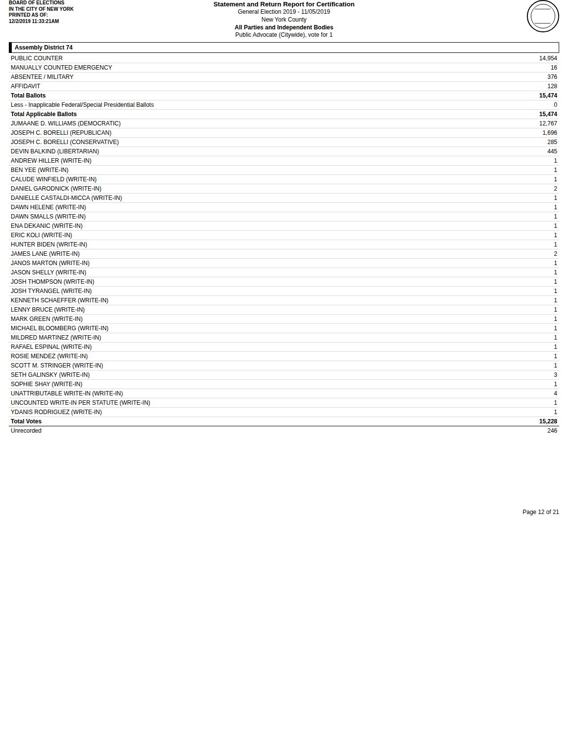BOARD OF ELECTIONS
IN THE CITY OF NEW YORK
PRINTED AS OF:
12/2/2019 11:33:21AM
Statement and Return Report for Certification
General Election 2019 - 11/05/2019
New York County
All Parties and Independent Bodies
Public Advocate (Citywide), vote for 1
Assembly District 74
| PUBLIC COUNTER | 14,954 |
| MANUALLY COUNTED EMERGENCY | 16 |
| ABSENTEE / MILITARY | 376 |
| AFFIDAVIT | 128 |
| Total Ballots | 15,474 |
| Less - Inapplicable Federal/Special Presidential Ballots | 0 |
| Total Applicable Ballots | 15,474 |
| JUMAANE D. WILLIAMS (DEMOCRATIC) | 12,767 |
| JOSEPH C. BORELLI (REPUBLICAN) | 1,696 |
| JOSEPH C. BORELLI (CONSERVATIVE) | 285 |
| DEVIN BALKIND (LIBERTARIAN) | 445 |
| ANDREW HILLER (WRITE-IN) | 1 |
| BEN YEE (WRITE-IN) | 1 |
| CALUDE WINFIELD (WRITE-IN) | 1 |
| DANIEL GARODNICK (WRITE-IN) | 2 |
| DANIELLE CASTALDI-MICCA (WRITE-IN) | 1 |
| DAWN HELENE (WRITE-IN) | 1 |
| DAWN SMALLS (WRITE-IN) | 1 |
| ENA DEKANIC (WRITE-IN) | 1 |
| ERIC KOLI (WRITE-IN) | 1 |
| HUNTER BIDEN (WRITE-IN) | 1 |
| JAMES LANE (WRITE-IN) | 2 |
| JANOS MARTON (WRITE-IN) | 1 |
| JASON SHELLY (WRITE-IN) | 1 |
| JOSH THOMPSON (WRITE-IN) | 1 |
| JOSH TYRANGEL (WRITE-IN) | 1 |
| KENNETH SCHAEFFER (WRITE-IN) | 1 |
| LENNY BRUCE (WRITE-IN) | 1 |
| MARK GREEN (WRITE-IN) | 1 |
| MICHAEL BLOOMBERG (WRITE-IN) | 1 |
| MILDRED MARTINEZ (WRITE-IN) | 1 |
| RAFAEL ESPINAL (WRITE-IN) | 1 |
| ROSIE MENDEZ (WRITE-IN) | 1 |
| SCOTT M. STRINGER (WRITE-IN) | 1 |
| SETH GALINSKY (WRITE-IN) | 3 |
| SOPHIE SHAY (WRITE-IN) | 1 |
| UNATTRIBUTABLE WRITE-IN (WRITE-IN) | 4 |
| UNCOUNTED WRITE-IN PER STATUTE (WRITE-IN) | 1 |
| YDANIS RODRIGUEZ (WRITE-IN) | 1 |
| Total Votes | 15,228 |
| Unrecorded | 246 |
Page 12 of 21